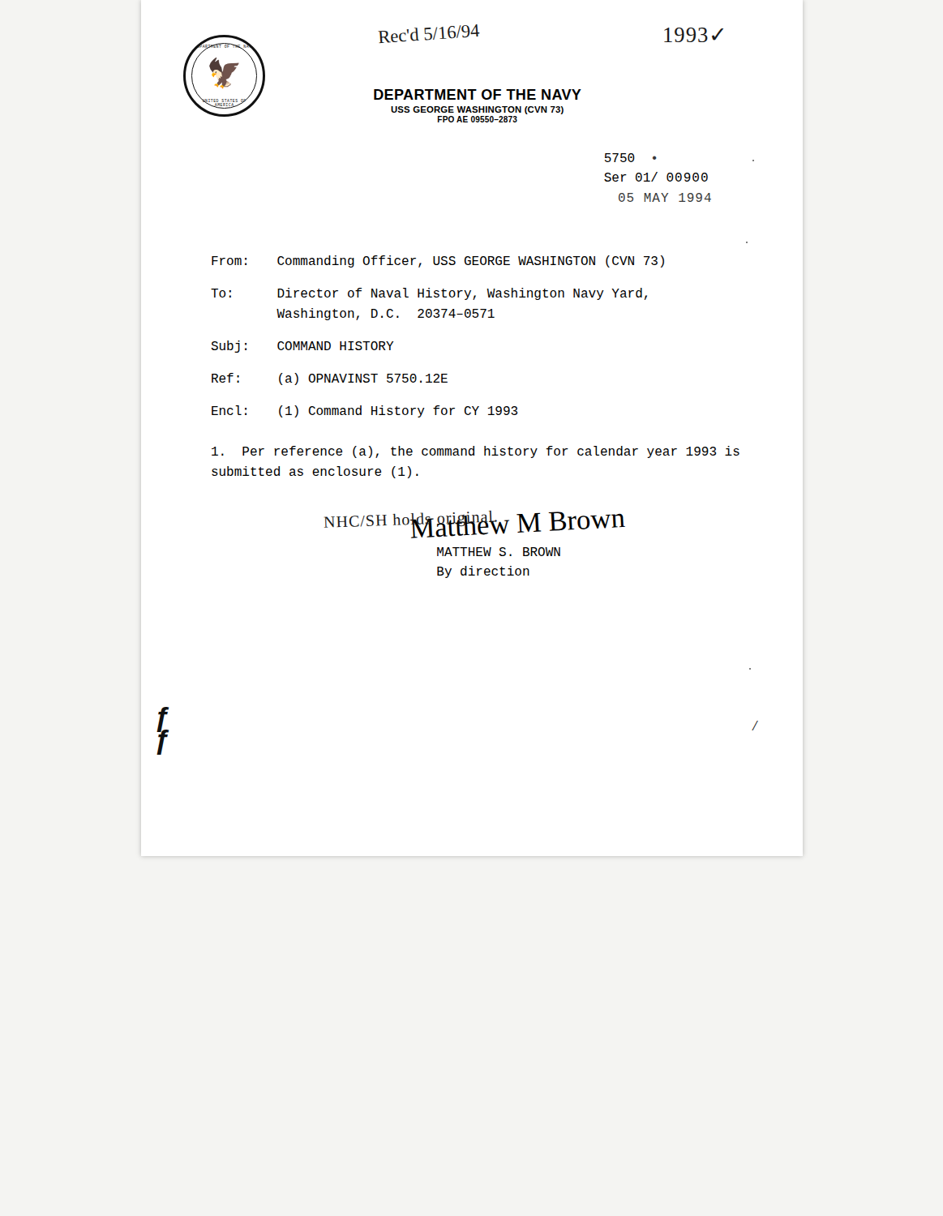DEPARTMENT OF THE NAVY
🦅
UNITED STATES OF AMERICA
Rec'd 5/16/94
1993✓
DEPARTMENT OF THE NAVY
USS GEORGE WASHINGTON (CVN 73)
FPO AE 09550–2873
5750 •
Ser 01/ 00900
05 MAY 1994
| From: | Commanding Officer, USS GEORGE WASHINGTON (CVN 73) |
| To: | Director of Naval History, Washington Navy Yard, Washington, D.C. 20374–0571 |
| Subj: | COMMAND HISTORY |
| Ref: | (a) OPNAVINST 5750.12E |
| Encl: | (1) Command History for CY 1993 |
1. Per reference (a), the command history for calendar year 1993 is submitted as enclosure (1).
Matthew M Brown
MATTHEW S. BROWN
By direction
NHC/SH holds original.
ƒ
ƒ
⁄